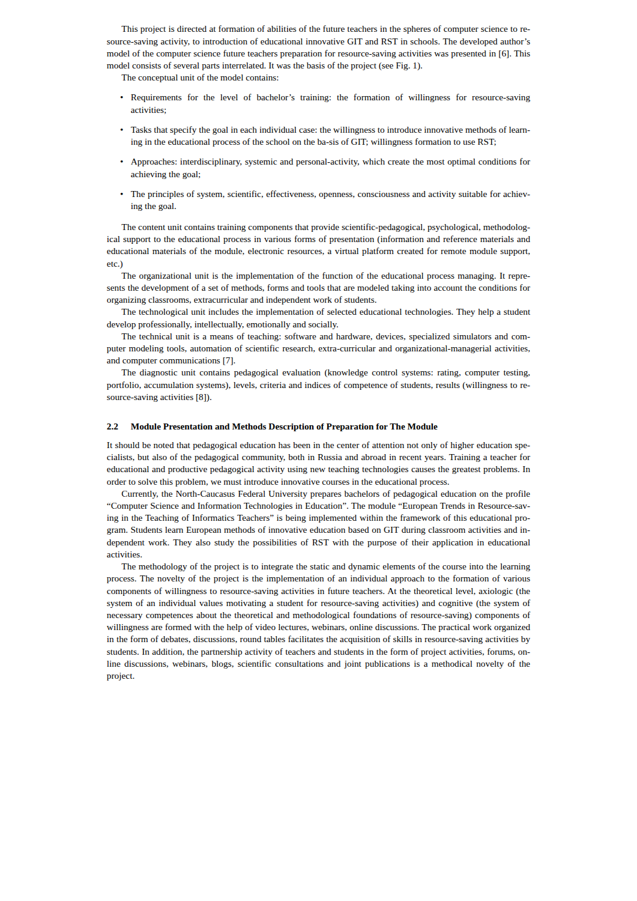This project is directed at formation of abilities of the future teachers in the spheres of computer science to resource-saving activity, to introduction of educational innovative GIT and RST in schools. The developed author’s model of the computer science future teachers preparation for resource-saving activities was presented in [6]. This model consists of several parts interrelated. It was the basis of the project (see Fig. 1).
The conceptual unit of the model contains:
Requirements for the level of bachelor’s training: the formation of willingness for resource-saving activities;
Tasks that specify the goal in each individual case: the willingness to introduce innovative methods of learning in the educational process of the school on the ba-sis of GIT; willingness formation to use RST;
Approaches: interdisciplinary, systemic and personal-activity, which create the most optimal conditions for achieving the goal;
The principles of system, scientific, effectiveness, openness, consciousness and activity suitable for achieving the goal.
The content unit contains training components that provide scientific-pedagogical, psychological, methodological support to the educational process in various forms of presentation (information and reference materials and educational materials of the module, electronic resources, a virtual platform created for remote module support, etc.)
The organizational unit is the implementation of the function of the educational process managing. It represents the development of a set of methods, forms and tools that are modeled taking into account the conditions for organizing classrooms, extracurricular and independent work of students.
The technological unit includes the implementation of selected educational technologies. They help a student develop professionally, intellectually, emotionally and socially.
The technical unit is a means of teaching: software and hardware, devices, specialized simulators and computer modeling tools, automation of scientific research, extra-curricular and organizational-managerial activities, and computer communications [7].
The diagnostic unit contains pedagogical evaluation (knowledge control systems: rating, computer testing, portfolio, accumulation systems), levels, criteria and indices of competence of students, results (willingness to resource-saving activities [8]).
2.2 Module Presentation and Methods Description of Preparation for The Module
It should be noted that pedagogical education has been in the center of attention not only of higher education specialists, but also of the pedagogical community, both in Russia and abroad in recent years. Training a teacher for educational and productive pedagogical activity using new teaching technologies causes the greatest problems. In order to solve this problem, we must introduce innovative courses in the educational process.
Currently, the North-Caucasus Federal University prepares bachelors of pedagogical education on the profile “Computer Science and Information Technologies in Education”. The module “European Trends in Resource-saving in the Teaching of Informatics Teachers” is being implemented within the framework of this educational program. Students learn European methods of innovative education based on GIT during classroom activities and independent work. They also study the possibilities of RST with the purpose of their application in educational activities.
The methodology of the project is to integrate the static and dynamic elements of the course into the learning process. The novelty of the project is the implementation of an individual approach to the formation of various components of willingness to resource-saving activities in future teachers. At the theoretical level, axiologic (the system of an individual values motivating a student for resource-saving activities) and cognitive (the system of necessary competences about the theoretical and methodological foundations of resource-saving) components of willingness are formed with the help of video lectures, webinars, online discussions. The practical work organized in the form of debates, discussions, round tables facilitates the acquisition of skills in resource-saving activities by students. In addition, the partnership activity of teachers and students in the form of project activities, forums, online discussions, webinars, blogs, scientific consultations and joint publications is a methodical novelty of the project.